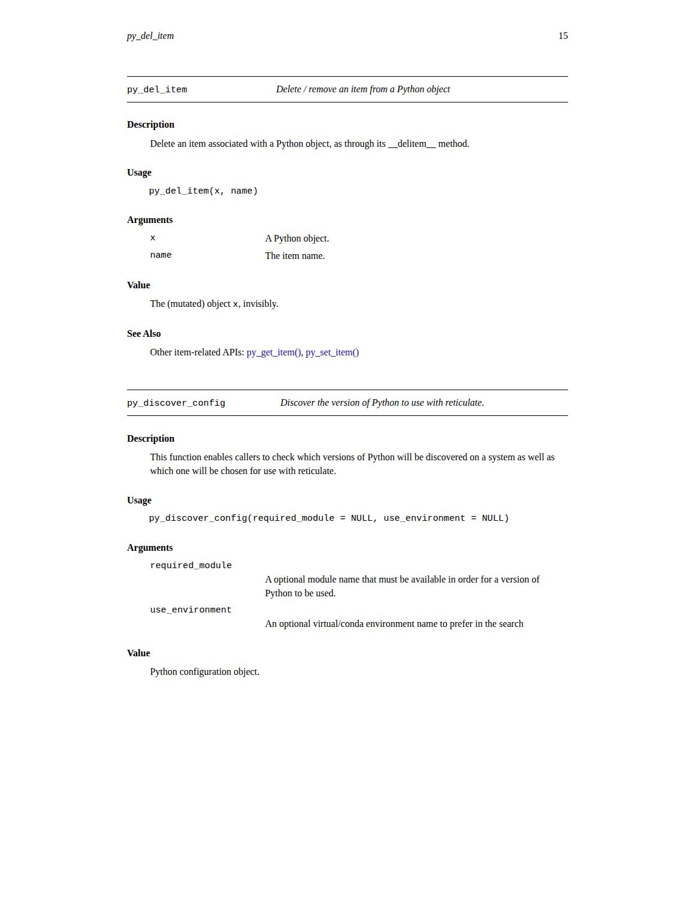py_del_item 15
py_del_item Delete / remove an item from a Python object
Description
Delete an item associated with a Python object, as through its __delitem__ method.
Usage
py_del_item(x, name)
Arguments
x
A Python object.
name
The item name.
Value
The (mutated) object x, invisibly.
See Also
Other item-related APIs: py_get_item(), py_set_item()
py_discover_config Discover the version of Python to use with reticulate.
Description
This function enables callers to check which versions of Python will be discovered on a system as well as which one will be chosen for use with reticulate.
Usage
py_discover_config(required_module = NULL, use_environment = NULL)
Arguments
required_module
A optional module name that must be available in order for a version of Python to be used.
use_environment
An optional virtual/conda environment name to prefer in the search
Value
Python configuration object.